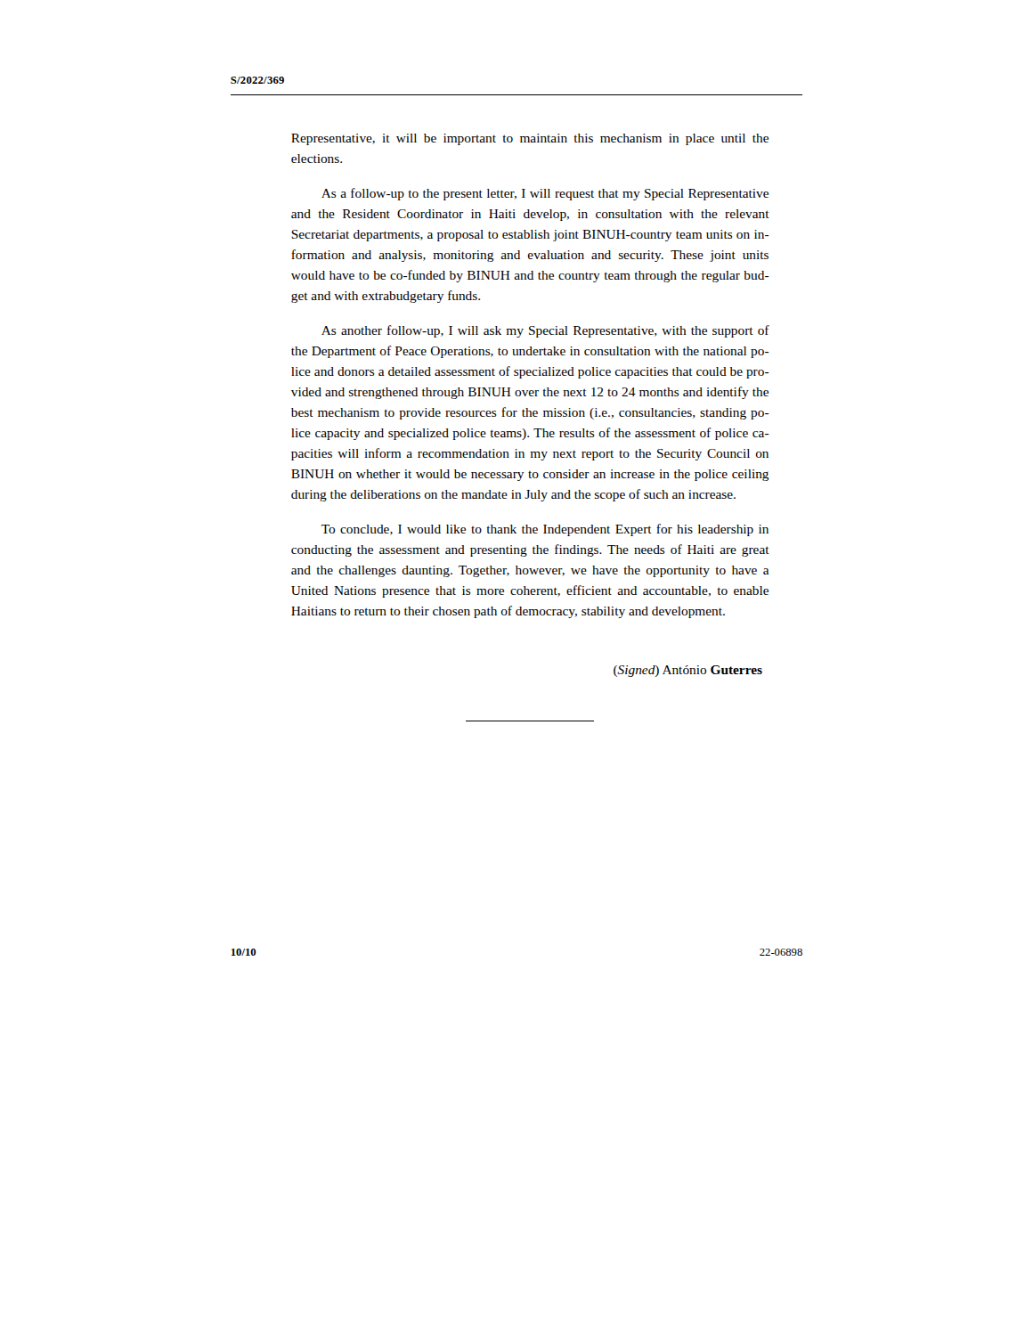S/2022/369
Representative, it will be important to maintain this mechanism in place until the elections.
As a follow-up to the present letter, I will request that my Special Representative and the Resident Coordinator in Haiti develop, in consultation with the relevant Secretariat departments, a proposal to establish joint BINUH-country team units on information and analysis, monitoring and evaluation and security. These joint units would have to be co-funded by BINUH and the country team through the regular budget and with extrabudgetary funds.
As another follow-up, I will ask my Special Representative, with the support of the Department of Peace Operations, to undertake in consultation with the national police and donors a detailed assessment of specialized police capacities that could be provided and strengthened through BINUH over the next 12 to 24 months and identify the best mechanism to provide resources for the mission (i.e., consultancies, standing police capacity and specialized police teams). The results of the assessment of police capacities will inform a recommendation in my next report to the Security Council on BINUH on whether it would be necessary to consider an increase in the police ceiling during the deliberations on the mandate in July and the scope of such an increase.
To conclude, I would like to thank the Independent Expert for his leadership in conducting the assessment and presenting the findings. The needs of Haiti are great and the challenges daunting. Together, however, we have the opportunity to have a United Nations presence that is more coherent, efficient and accountable, to enable Haitians to return to their chosen path of democracy, stability and development.
(Signed) António Guterres
10/10 22-06898